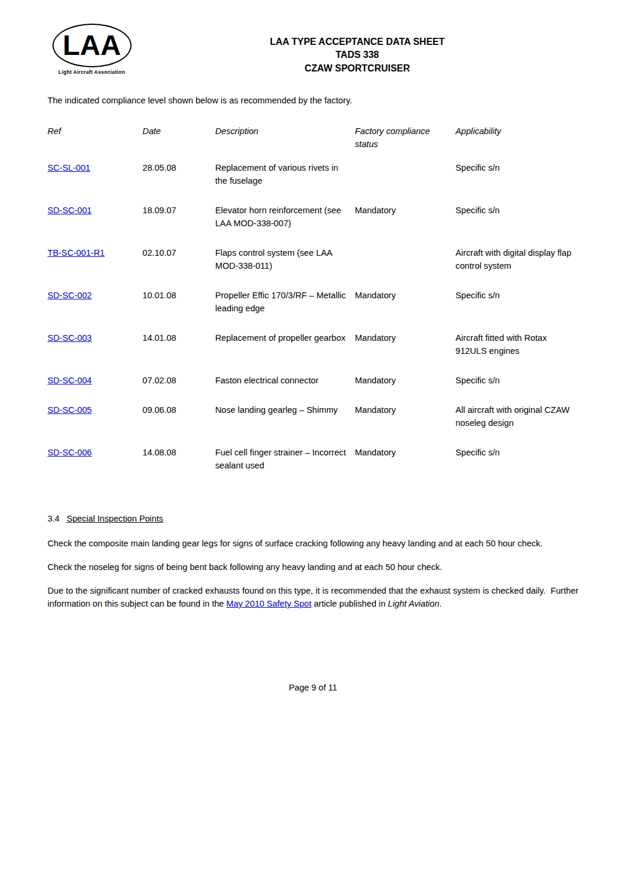LAA
Light Aircraft Association
LAA TYPE ACCEPTANCE DATA SHEET
TADS 338
CZAW SPORTCRUISER
The indicated compliance level shown below is as recommended by the factory.
| Ref | Date | Description | Factory compliance status | Applicability |
| --- | --- | --- | --- | --- |
| SC-SL-001 | 28.05.08 | Replacement of various rivets in the fuselage | | Specific s/n |
| SD-SC-001 | 18.09.07 | Elevator horn reinforcement (see LAA MOD-338-007) | Mandatory | Specific s/n |
| TB-SC-001-R1 | 02.10.07 | Flaps control system (see LAA MOD-338-011) | | Aircraft with digital display flap control system |
| SD-SC-002 | 10.01.08 | Propeller Effic 170/3/RF – Metallic leading edge | Mandatory | Specific s/n |
| SD-SC-003 | 14.01.08 | Replacement of propeller gearbox | Mandatory | Aircraft fitted with Rotax 912ULS engines |
| SD-SC-004 | 07.02.08 | Faston electrical connector | Mandatory | Specific s/n |
| SD-SC-005 | 09.06.08 | Nose landing gearleg – Shimmy | Mandatory | All aircraft with original CZAW noseleg design |
| SD-SC-006 | 14.08.08 | Fuel cell finger strainer – Incorrect sealant used | Mandatory | Specific s/n |
3.4 Special Inspection Points
Check the composite main landing gear legs for signs of surface cracking following any heavy landing and at each 50 hour check.
Check the noseleg for signs of being bent back following any heavy landing and at each 50 hour check.
Due to the significant number of cracked exhausts found on this type, it is recommended that the exhaust system is checked daily. Further information on this subject can be found in the May 2010 Safety Spot article published in Light Aviation.
Page 9 of 11